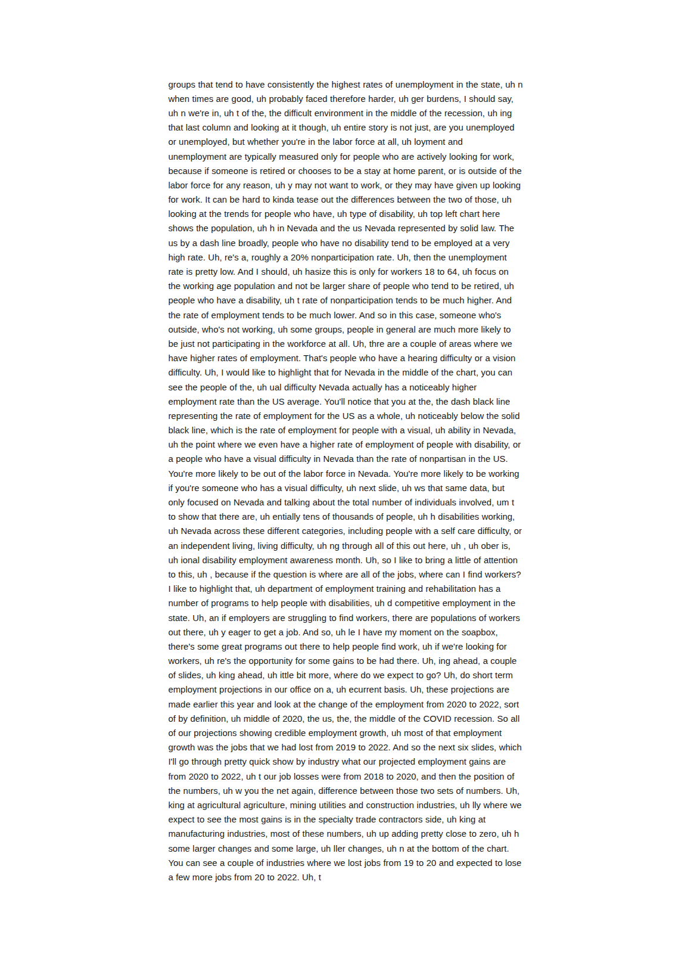groups that tend to have consistently the highest rates of unemployment in the state, uh n when times are good, uh probably faced therefore harder, uh ger burdens, I should say, uh n we're in, uh t of the, the difficult environment in the middle of the recession, uh ing that last column and looking at it though, uh entire story is not just, are you unemployed or unemployed, but whether you're in the labor force at all, uh loyment and unemployment are typically measured only for people who are actively looking for work, because if someone is retired or chooses to be a stay at home parent, or is outside of the labor force for any reason, uh y may not want to work, or they may have given up looking for work. It can be hard to kinda tease out the differences between the two of those, uh looking at the trends for people who have, uh type of disability, uh top left chart here shows the population, uh h in Nevada and the us Nevada represented by solid law. The us by a dash line broadly, people who have no disability tend to be employed at a very high rate. Uh, re's a, roughly a 20% nonparticipation rate. Uh, then the unemployment rate is pretty low. And I should, uh hasize this is only for workers 18 to 64, uh focus on the working age population and not be larger share of people who tend to be retired, uh people who have a disability, uh t rate of nonparticipation tends to be much higher. And the rate of employment tends to be much lower. And so in this case, someone who's outside, who's not working, uh some groups, people in general are much more likely to be just not participating in the workforce at all. Uh, thre are a couple of areas where we have higher rates of employment. That's people who have a hearing difficulty or a vision difficulty. Uh, I would like to highlight that for Nevada in the middle of the chart, you can see the people of the, uh ual difficulty Nevada actually has a noticeably higher employment rate than the US average. You'll notice that you at the, the dash black line representing the rate of employment for the US as a whole, uh noticeably below the solid black line, which is the rate of employment for people with a visual, uh ability in Nevada, uh the point where we even have a higher rate of employment of people with disability, or a people who have a visual difficulty in Nevada than the rate of nonpartisan in the US. You're more likely to be out of the labor force in Nevada. You're more likely to be working if you're someone who has a visual difficulty, uh next slide, uh ws that same data, but only focused on Nevada and talking about the total number of individuals involved, um t to show that there are, uh entially tens of thousands of people, uh h disabilities working, uh Nevada across these different categories, including people with a self care difficulty, or an independent living, living difficulty, uh ng through all of this out here, uh , uh ober is, uh ional disability employment awareness month. Uh, so I like to bring a little of attention to this, uh , because if the question is where are all of the jobs, where can I find workers? I like to highlight that, uh department of employment training and rehabilitation has a number of programs to help people with disabilities, uh d competitive employment in the state. Uh, an if employers are struggling to find workers, there are populations of workers out there, uh y eager to get a job. And so, uh le I have my moment on the soapbox, there's some great programs out there to help people find work, uh if we're looking for workers, uh re's the opportunity for some gains to be had there. Uh, ing ahead, a couple of slides, uh king ahead, uh ittle bit more, where do we expect to go? Uh, do short term employment projections in our office on a, uh ecurrent basis. Uh, these projections are made earlier this year and look at the change of the employment from 2020 to 2022, sort of by definition, uh middle of 2020, the us, the, the middle of the COVID recession. So all of our projections showing credible employment growth, uh most of that employment growth was the jobs that we had lost from 2019 to 2022. And so the next six slides, which I'll go through pretty quick show by industry what our projected employment gains are from 2020 to 2022, uh t our job losses were from 2018 to 2020, and then the position of the numbers, uh w you the net again, difference between those two sets of numbers. Uh, king at agricultural agriculture, mining utilities and construction industries, uh lly where we expect to see the most gains is in the specialty trade contractors side, uh king at manufacturing industries, most of these numbers, uh up adding pretty close to zero, uh h some larger changes and some large, uh ller changes, uh n at the bottom of the chart. You can see a couple of industries where we lost jobs from 19 to 20 and expected to lose a few more jobs from 20 to 2022. Uh, t